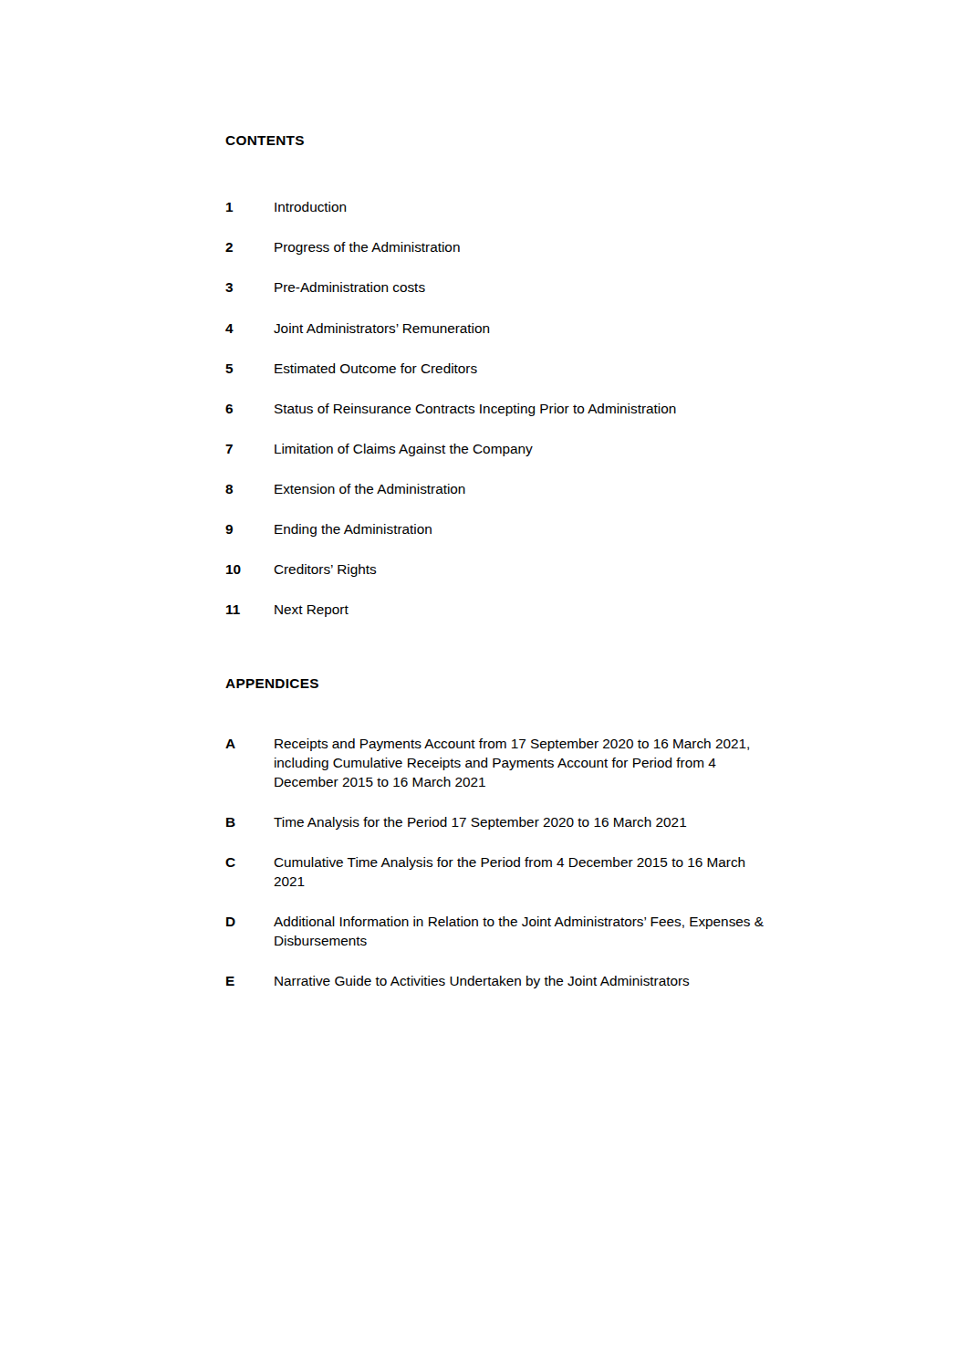CONTENTS
1
Introduction
2
Progress of the Administration
3
Pre-Administration costs
4
Joint Administrators’ Remuneration
5
Estimated Outcome for Creditors
6
Status of Reinsurance Contracts Incepting Prior to Administration
7
Limitation of Claims Against the Company
8
Extension of the Administration
9
Ending the Administration
10
Creditors’ Rights
11
Next Report
APPENDICES
A
Receipts and Payments Account from 17 September 2020 to 16 March 2021, including Cumulative Receipts and Payments Account for Period from 4 December 2015 to 16 March 2021
B
Time Analysis for the Period 17 September 2020 to 16 March 2021
C
Cumulative Time Analysis for the Period from 4 December 2015 to 16 March 2021
D
Additional Information in Relation to the Joint Administrators’ Fees, Expenses & Disbursements
E
Narrative Guide to Activities Undertaken by the Joint Administrators